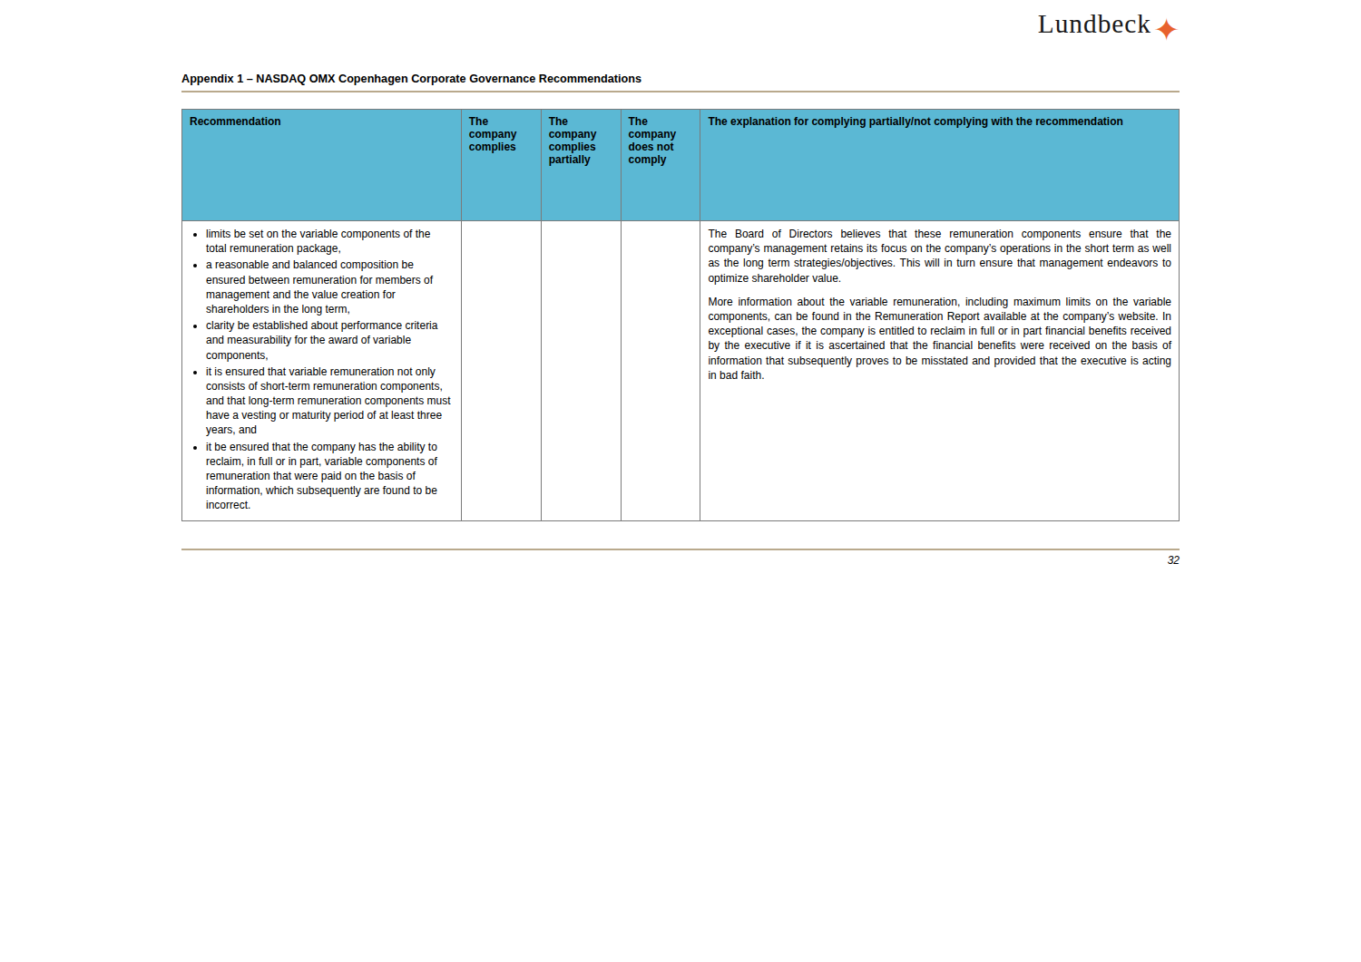Lundbeck✦
Appendix 1 – NASDAQ OMX Copenhagen Corporate Governance Recommendations
| Recommendation | The company complies | The company complies partially | The company does not comply | The explanation for complying partially/not complying with the recommendation |
| --- | --- | --- | --- | --- |
| limits be set on the variable components of the total remuneration package, a reasonable and balanced composition be ensured between remuneration for members of management and the value creation for shareholders in the long term, clarity be established about performance criteria and measurability for the award of variable components, it is ensured that variable remuneration not only consists of short-term remuneration components, and that long-term remuneration components must have a vesting or maturity period of at least three years, and it be ensured that the company has the ability to reclaim, in full or in part, variable components of remuneration that were paid on the basis of information, which subsequently are found to be incorrect. | | | | The Board of Directors believes that these remuneration components ensure that the company’s management retains its focus on the company’s operations in the short term as well as the long term strategies/objectives. This will in turn ensure that management endeavors to optimize shareholder value. More information about the variable remuneration, including maximum limits on the variable components, can be found in the Remuneration Report available at the company’s website. In exceptional cases, the company is entitled to reclaim in full or in part financial benefits received by the executive if it is ascertained that the financial benefits were received on the basis of information that subsequently proves to be misstated and provided that the executive is acting in bad faith. |
32